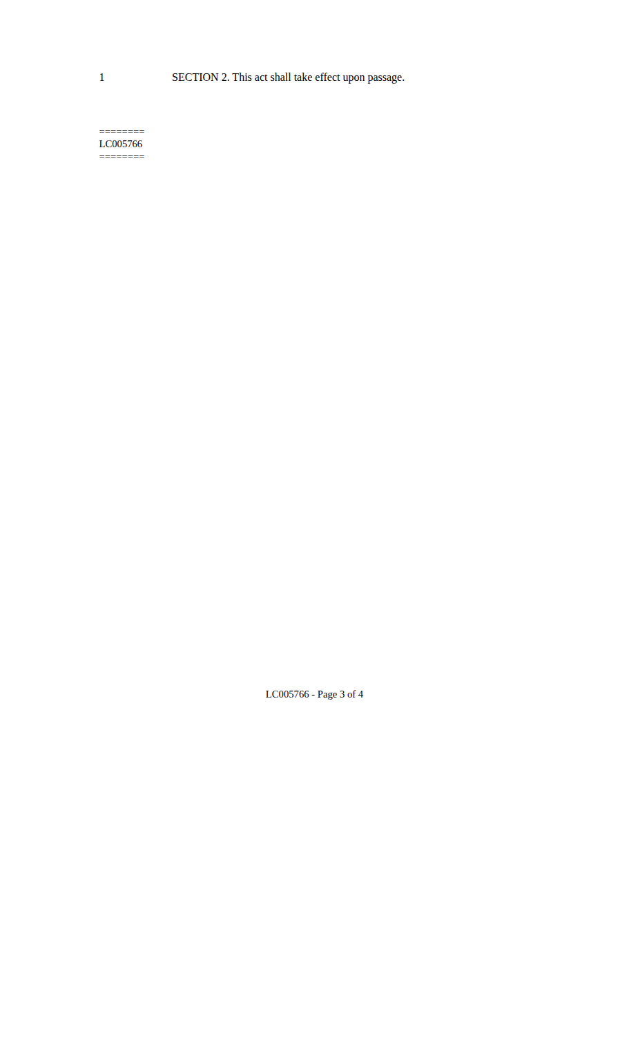1 SECTION 2. This act shall take effect upon passage.
========
LC005766
========
LC005766 - Page 3 of 4